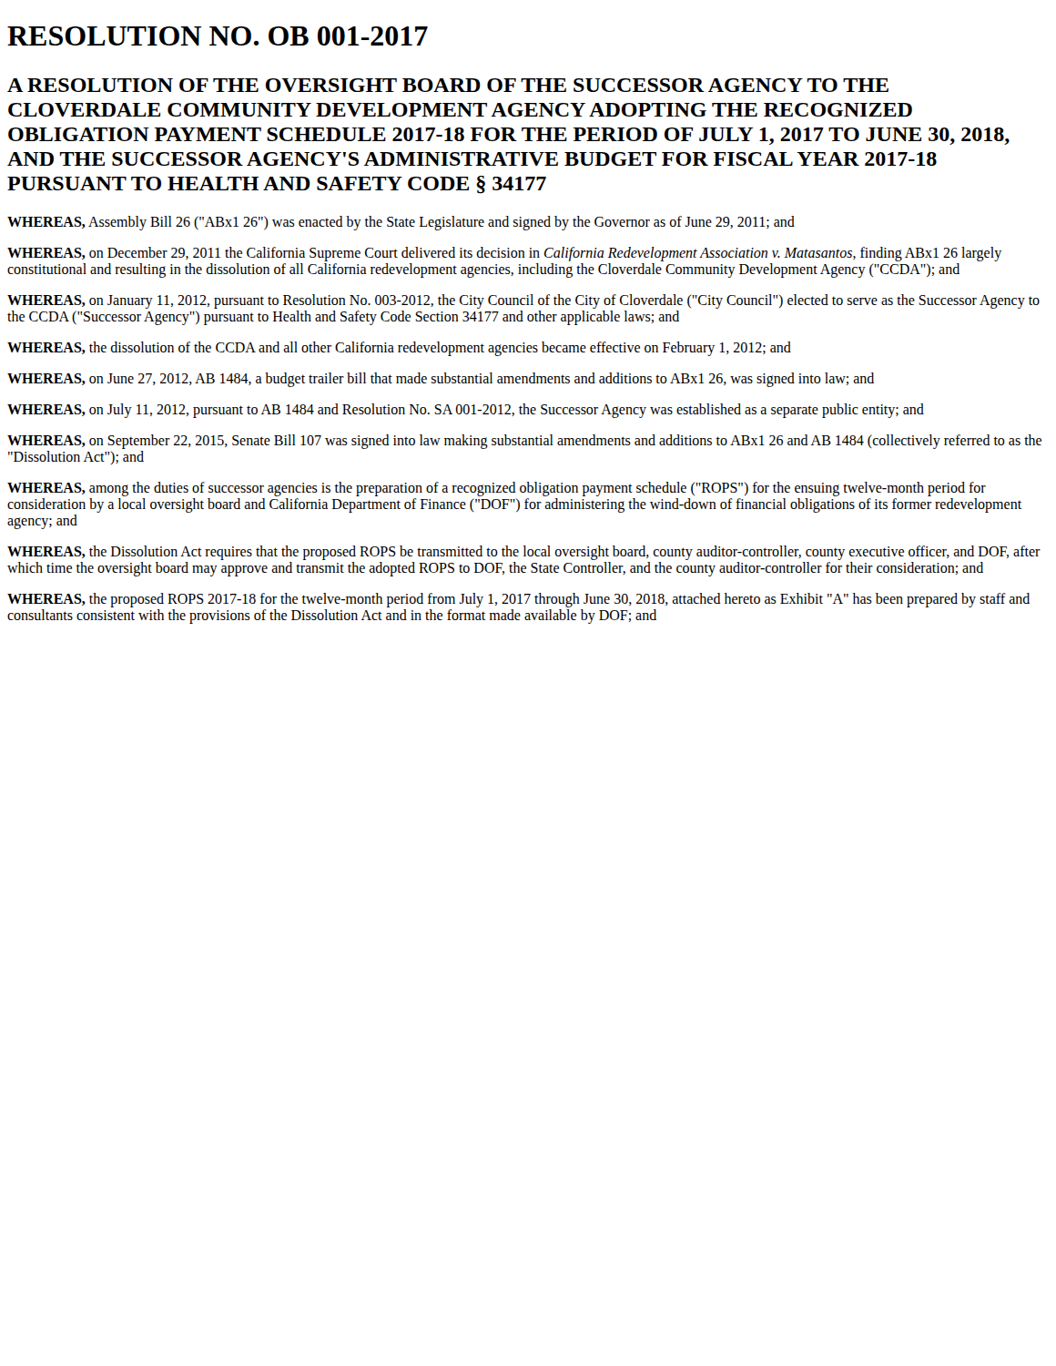RESOLUTION NO. OB 001-2017
A RESOLUTION OF THE OVERSIGHT BOARD OF THE SUCCESSOR AGENCY TO THE CLOVERDALE COMMUNITY DEVELOPMENT AGENCY ADOPTING THE RECOGNIZED OBLIGATION PAYMENT SCHEDULE 2017-18 FOR THE PERIOD OF JULY 1, 2017 TO JUNE 30, 2018, AND THE SUCCESSOR AGENCY'S ADMINISTRATIVE BUDGET FOR FISCAL YEAR 2017-18 PURSUANT TO HEALTH AND SAFETY CODE § 34177
WHEREAS, Assembly Bill 26 ("ABx1 26") was enacted by the State Legislature and signed by the Governor as of June 29, 2011; and
WHEREAS, on December 29, 2011 the California Supreme Court delivered its decision in California Redevelopment Association v. Matasantos, finding ABx1 26 largely constitutional and resulting in the dissolution of all California redevelopment agencies, including the Cloverdale Community Development Agency ("CCDA"); and
WHEREAS, on January 11, 2012, pursuant to Resolution No. 003-2012, the City Council of the City of Cloverdale ("City Council") elected to serve as the Successor Agency to the CCDA ("Successor Agency") pursuant to Health and Safety Code Section 34177 and other applicable laws; and
WHEREAS, the dissolution of the CCDA and all other California redevelopment agencies became effective on February 1, 2012; and
WHEREAS, on June 27, 2012, AB 1484, a budget trailer bill that made substantial amendments and additions to ABx1 26, was signed into law; and
WHEREAS, on July 11, 2012, pursuant to AB 1484 and Resolution No. SA 001-2012, the Successor Agency was established as a separate public entity; and
WHEREAS, on September 22, 2015, Senate Bill 107 was signed into law making substantial amendments and additions to ABx1 26 and AB 1484 (collectively referred to as the "Dissolution Act"); and
WHEREAS, among the duties of successor agencies is the preparation of a recognized obligation payment schedule ("ROPS") for the ensuing twelve-month period for consideration by a local oversight board and California Department of Finance ("DOF") for administering the wind-down of financial obligations of its former redevelopment agency; and
WHEREAS, the Dissolution Act requires that the proposed ROPS be transmitted to the local oversight board, county auditor-controller, county executive officer, and DOF, after which time the oversight board may approve and transmit the adopted ROPS to DOF, the State Controller, and the county auditor-controller for their consideration; and
WHEREAS, the proposed ROPS 2017-18 for the twelve-month period from July 1, 2017 through June 30, 2018, attached hereto as Exhibit "A" has been prepared by staff and consultants consistent with the provisions of the Dissolution Act and in the format made available by DOF; and